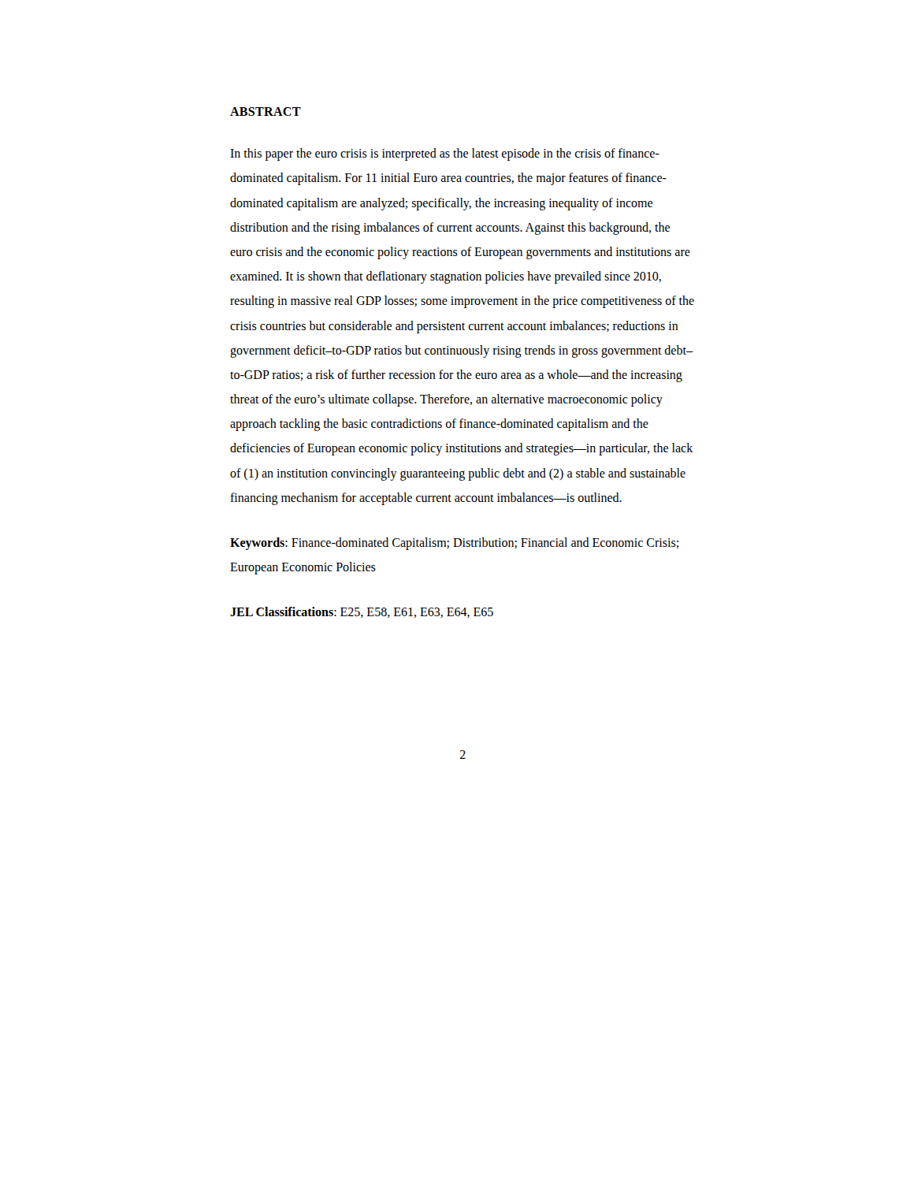ABSTRACT
In this paper the euro crisis is interpreted as the latest episode in the crisis of finance-dominated capitalism. For 11 initial Euro area countries, the major features of finance-dominated capitalism are analyzed; specifically, the increasing inequality of income distribution and the rising imbalances of current accounts. Against this background, the euro crisis and the economic policy reactions of European governments and institutions are examined. It is shown that deflationary stagnation policies have prevailed since 2010, resulting in massive real GDP losses; some improvement in the price competitiveness of the crisis countries but considerable and persistent current account imbalances; reductions in government deficit–to-GDP ratios but continuously rising trends in gross government debt–to-GDP ratios; a risk of further recession for the euro area as a whole—and the increasing threat of the euro’s ultimate collapse. Therefore, an alternative macroeconomic policy approach tackling the basic contradictions of finance-dominated capitalism and the deficiencies of European economic policy institutions and strategies—in particular, the lack of (1) an institution convincingly guaranteeing public debt and (2) a stable and sustainable financing mechanism for acceptable current account imbalances—is outlined.
Keywords: Finance-dominated Capitalism; Distribution; Financial and Economic Crisis; European Economic Policies
JEL Classifications: E25, E58, E61, E63, E64, E65
2